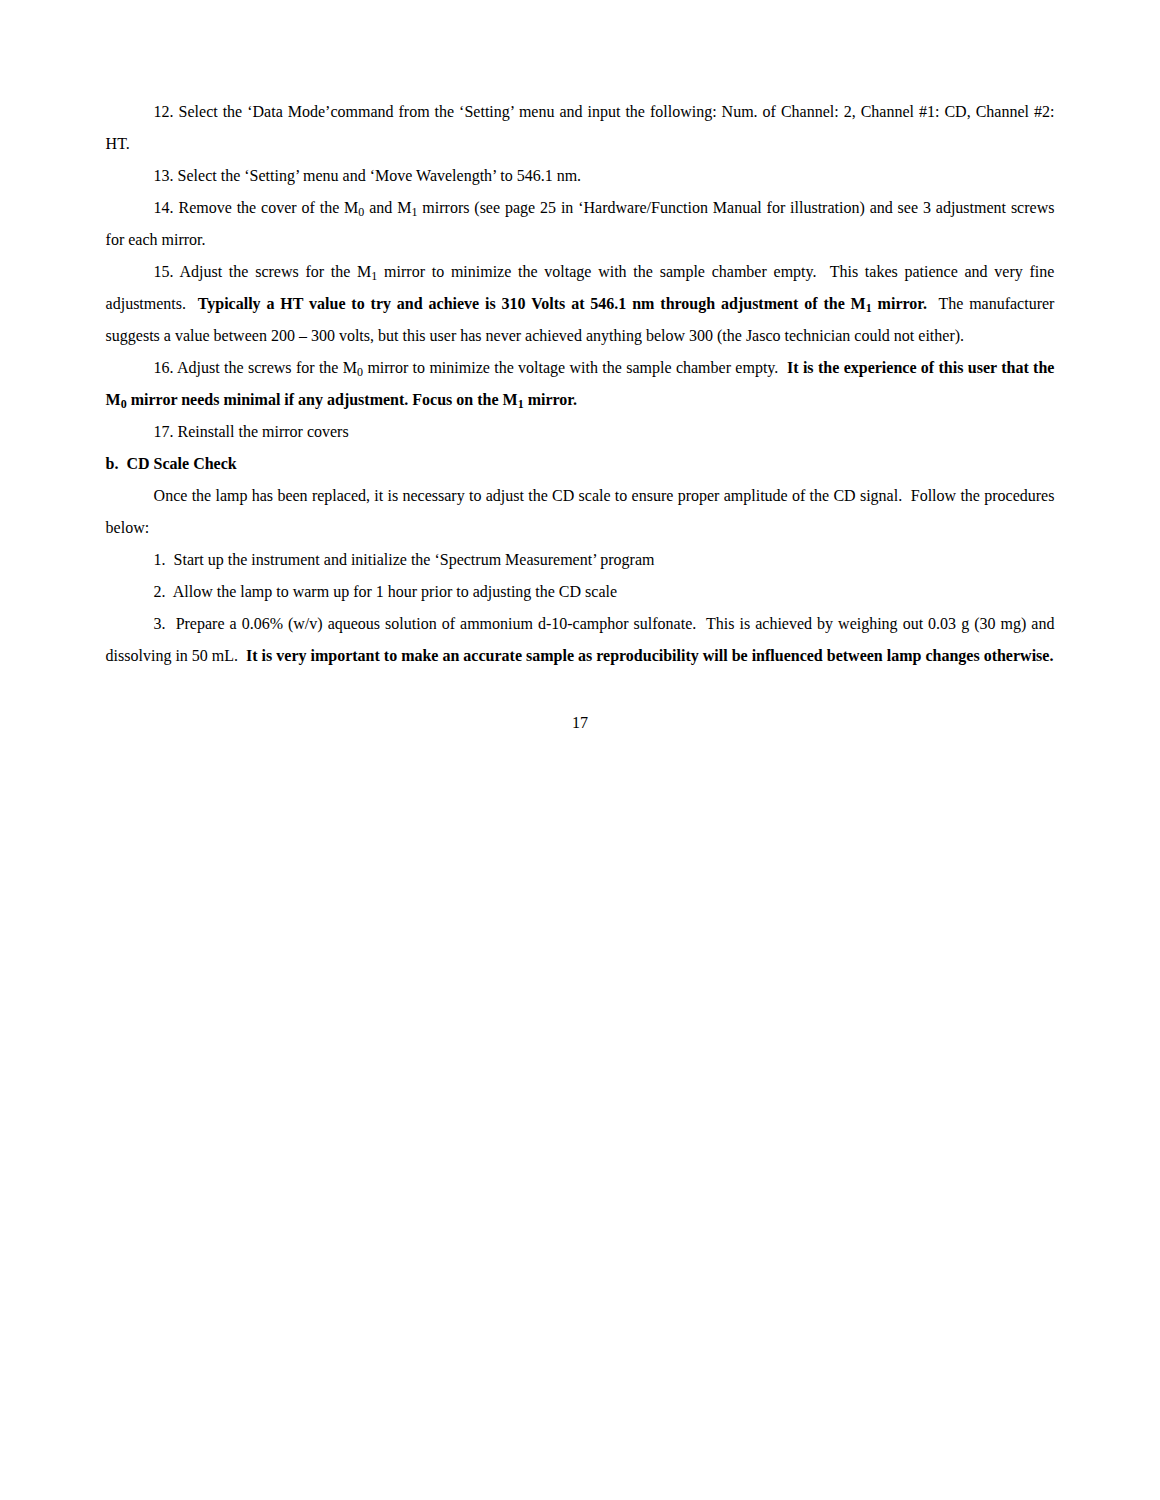12. Select the ‘Data Mode’command from the ‘Setting’ menu and input the following: Num. of Channel: 2, Channel #1: CD, Channel #2: HT.
13. Select the ‘Setting’ menu and ‘Move Wavelength’ to 546.1 nm.
14. Remove the cover of the M0 and M1 mirrors (see page 25 in ‘Hardware/Function Manual for illustration) and see 3 adjustment screws for each mirror.
15. Adjust the screws for the M1 mirror to minimize the voltage with the sample chamber empty. This takes patience and very fine adjustments. Typically a HT value to try and achieve is 310 Volts at 546.1 nm through adjustment of the M1 mirror. The manufacturer suggests a value between 200 – 300 volts, but this user has never achieved anything below 300 (the Jasco technician could not either).
16. Adjust the screws for the M0 mirror to minimize the voltage with the sample chamber empty. It is the experience of this user that the M0 mirror needs minimal if any adjustment. Focus on the M1 mirror.
17. Reinstall the mirror covers
b. CD Scale Check
Once the lamp has been replaced, it is necessary to adjust the CD scale to ensure proper amplitude of the CD signal. Follow the procedures below:
1. Start up the instrument and initialize the ‘Spectrum Measurement’ program
2. Allow the lamp to warm up for 1 hour prior to adjusting the CD scale
3. Prepare a 0.06% (w/v) aqueous solution of ammonium d-10-camphor sulfonate. This is achieved by weighing out 0.03 g (30 mg) and dissolving in 50 mL. It is very important to make an accurate sample as reproducibility will be influenced between lamp changes otherwise.
17